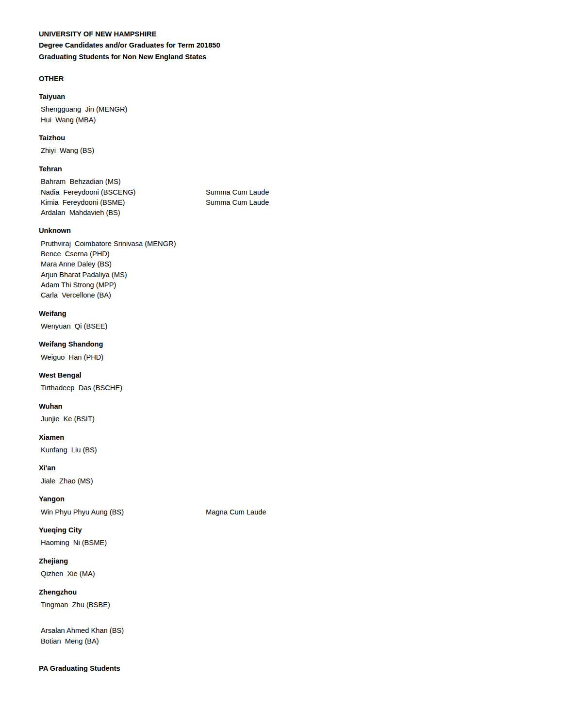UNIVERSITY OF NEW HAMPSHIRE
Degree Candidates and/or Graduates for Term 201850
Graduating Students for Non New England States
OTHER
Taiyuan
Shengguang Jin (MENGR)
Hui Wang (MBA)
Taizhou
Zhiyi Wang (BS)
Tehran
Bahram Behzadian (MS)
Nadia Fereydooni (BSCENG) Summa Cum Laude
Kimia Fereydooni (BSME) Summa Cum Laude
Ardalan Mahdavieh (BS)
Unknown
Pruthviraj Coimbatore Srinivasa (MENGR)
Bence Cserna (PHD)
Mara Anne Daley (BS)
Arjun Bharat Padaliya (MS)
Adam Thi Strong (MPP)
Carla Vercellone (BA)
Weifang
Wenyuan Qi (BSEE)
Weifang Shandong
Weiguo Han (PHD)
West Bengal
Tirthadeep Das (BSCHE)
Wuhan
Junjie Ke (BSIT)
Xiamen
Kunfang Liu (BS)
Xi'an
Jiale Zhao (MS)
Yangon
Win Phyu Phyu Aung (BS) Magna Cum Laude
Yueqing City
Haoming Ni (BSME)
Zhejiang
Qizhen Xie (MA)
Zhengzhou
Tingman Zhu (BSBE)
Arsalan Ahmed Khan (BS)
Botian Meng (BA)
PA Graduating Students